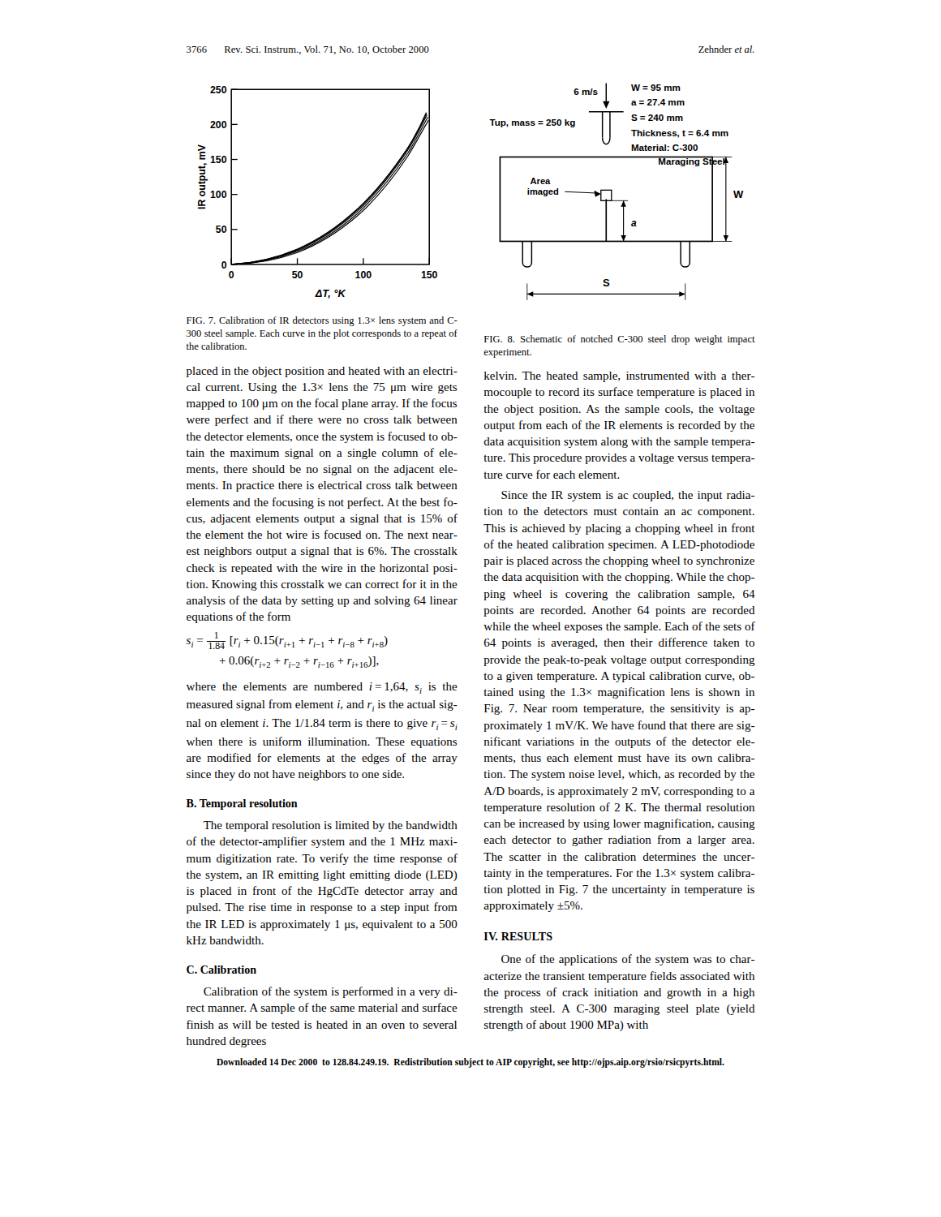3766 Rev. Sci. Instrum., Vol. 71, No. 10, October 2000
Zehnder et al.
0 50 100 150 200 250 0 50 100 150 IR output, mV ΔT, °K
FIG. 7. Calibration of IR detectors using 1.3× lens system and C-300 steel sample. Each curve in the plot corresponds to a repeat of the calibration.
placed in the object position and heated with an electrical current. Using the 1.3× lens the 75 μm wire gets mapped to 100 μm on the focal plane array. If the focus were perfect and if there were no cross talk between the detector elements, once the system is focused to obtain the maximum signal on a single column of elements, there should be no signal on the adjacent elements. In practice there is electrical cross talk between elements and the focusing is not perfect. At the best focus, adjacent elements output a signal that is 15% of the element the hot wire is focused on. The next nearest neighbors output a signal that is 6%. The crosstalk check is repeated with the wire in the horizontal position. Knowing this crosstalk we can correct for it in the analysis of the data by setting up and solving 64 linear equations of the form
si = 11.84 [ri + 0.15(ri+1 + ri−1 + ri−8 + ri+8) + 0.06(ri+2 + ri−2 + ri−16 + ri+16)],
where the elements are numbered i = 1,64, si is the measured signal from element i, and ri is the actual signal on element i. The 1/1.84 term is there to give ri = si when there is uniform illumination. These equations are modified for elements at the edges of the array since they do not have neighbors to one side.
B. Temporal resolution
The temporal resolution is limited by the bandwidth of the detector-amplifier system and the 1 MHz maximum digitization rate. To verify the time response of the system, an IR emitting light emitting diode (LED) is placed in front of the HgCdTe detector array and pulsed. The rise time in response to a step input from the IR LED is approximately 1 μs, equivalent to a 500 kHz bandwidth.
C. Calibration
Calibration of the system is performed in a very direct manner. A sample of the same material and surface finish as will be tested is heated in an oven to several hundred degrees
W = 95 mm a = 27.4 mm S = 240 mm Thickness, t = 6.4 mm Material: C-300 Maraging Steel 6 m/s Tup, mass = 250 kg Area imaged a W S
FIG. 8. Schematic of notched C-300 steel drop weight impact experiment.
kelvin. The heated sample, instrumented with a thermocouple to record its surface temperature is placed in the object position. As the sample cools, the voltage output from each of the IR elements is recorded by the data acquisition system along with the sample temperature. This procedure provides a voltage versus temperature curve for each element.
Since the IR system is ac coupled, the input radiation to the detectors must contain an ac component. This is achieved by placing a chopping wheel in front of the heated calibration specimen. A LED-photodiode pair is placed across the chopping wheel to synchronize the data acquisition with the chopping. While the chopping wheel is covering the calibration sample, 64 points are recorded. Another 64 points are recorded while the wheel exposes the sample. Each of the sets of 64 points is averaged, then their difference taken to provide the peak-to-peak voltage output corresponding to a given temperature. A typical calibration curve, obtained using the 1.3× magnification lens is shown in Fig. 7. Near room temperature, the sensitivity is approximately 1 mV/K. We have found that there are significant variations in the outputs of the detector elements, thus each element must have its own calibration. The system noise level, which, as recorded by the A/D boards, is approximately 2 mV, corresponding to a temperature resolution of 2 K. The thermal resolution can be increased by using lower magnification, causing each detector to gather radiation from a larger area. The scatter in the calibration determines the uncertainty in the temperatures. For the 1.3× system calibration plotted in Fig. 7 the uncertainty in temperature is approximately ±5%.
IV. RESULTS
One of the applications of the system was to characterize the transient temperature fields associated with the process of crack initiation and growth in a high strength steel. A C-300 maraging steel plate (yield strength of about 1900 MPa) with
Downloaded 14 Dec 2000 to 128.84.249.19. Redistribution subject to AIP copyright, see http://ojps.aip.org/rsio/rsicpyrts.html.